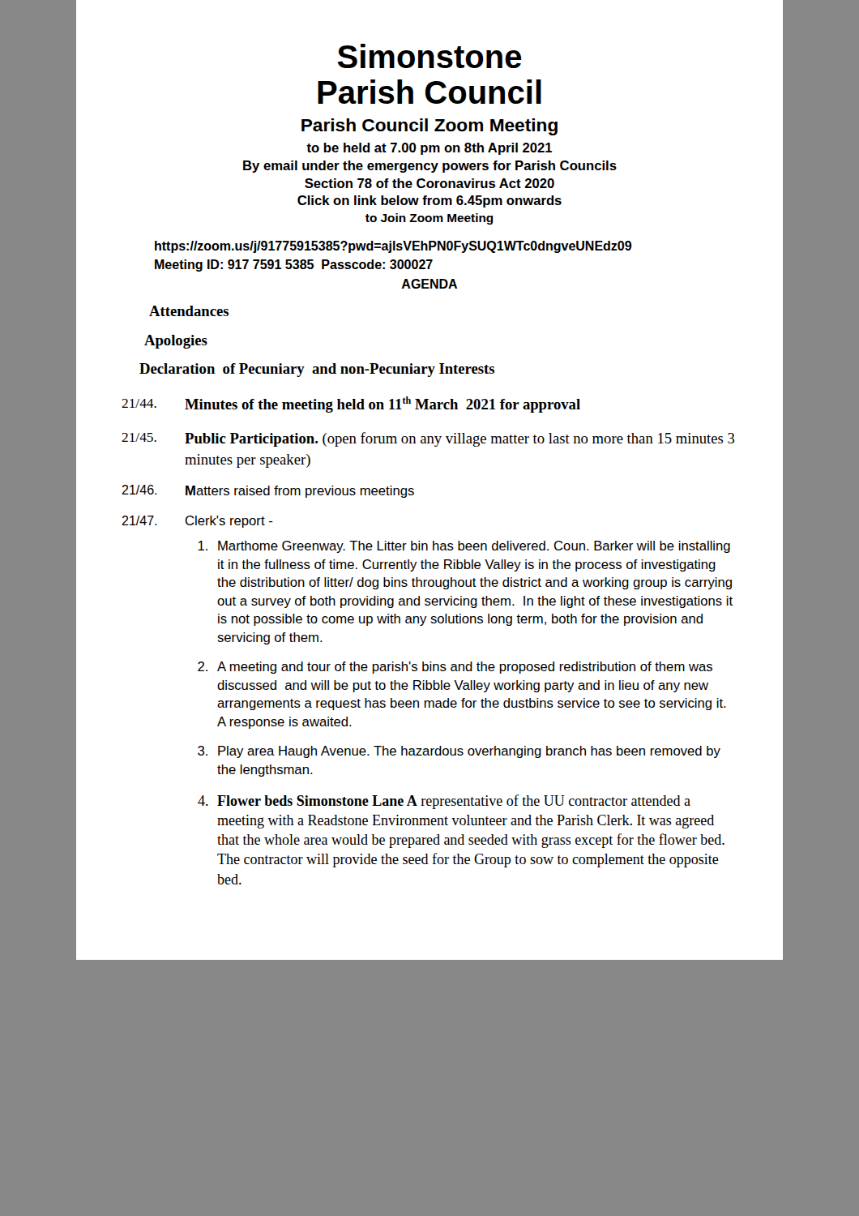SimonstoneParish Council
Parish Council Zoom Meeting
to be held at 7.00 pm on 8th April 2021
By email under the emergency powers for Parish Councils
Section 78 of the Coronavirus Act 2020
Click on link below from 6.45pm onwards
to Join Zoom Meeting
https://zoom.us/j/91775915385?pwd=ajlsVEhPN0FySUQ1WTc0dngveUNEdz09
Meeting ID: 917 7591 5385 Passcode: 300027
AGENDA
Attendances
Apologies
Declaration of Pecuniary and non-Pecuniary Interests
| 21/44. | Minutes of the meeting held on 11 th March 2021 for approval |
| 21/45. | Public Participation. (open forum on any village matter to last no more than 15 minutes 3 minutes per speaker) |
| 21/46. | M atters raised from previous meetings |
| 21/47. | Clerk's report - Marthome Greenway. The Litter bin has been delivered. Coun. Barker will be installing it in the fullness of time. Currently the Ribble Valley is in the process of investigating the distribution of litter/ dog bins throughout the district and a working group is carrying out a survey of both providing and servicing them. In the light of these investigations it is not possible to come up with any solutions long term, both for the provision and servicing of them. A meeting and tour of the parish's bins and the proposed redistribution of them was discussed and will be put to the Ribble Valley working party and in lieu of any new arrangements a request has been made for the dustbins service to see to servicing it. A response is awaited. Play area Haugh Avenue. The hazardous overhanging branch has been removed by the lengthsman. Flower beds Simonstone Lane A representative of the UU contractor attended a meeting with a Readstone Environment volunteer and the Parish Clerk. It was agreed that the whole area would be prepared and seeded with grass except for the flower bed. The contractor will provide the seed for the Group to sow to complement the opposite bed. |